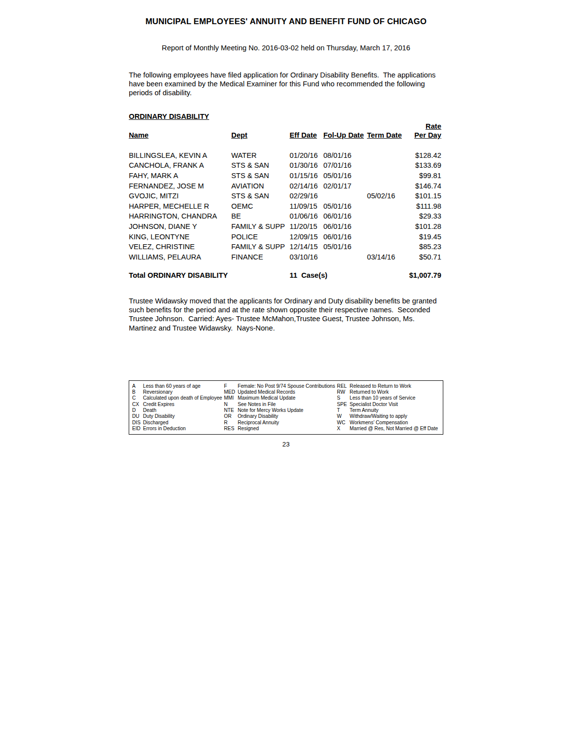MUNICIPAL EMPLOYEES' ANNUITY AND BENEFIT FUND OF CHICAGO
Report of Monthly Meeting No. 2016-03-02 held on Thursday, March 17, 2016
The following employees have filed application for Ordinary Disability Benefits. The applications have been examined by the Medical Examiner for this Fund who recommended the following periods of disability.
ORDINARY DISABILITY
| Name | Dept | Eff Date | Fol-Up Date | Term Date | Rate Per Day |
| --- | --- | --- | --- | --- | --- |
| BILLINGSLEA, KEVIN A | WATER | 01/20/16 | 08/01/16 | | $128.42 |
| CANCHOLA, FRANK A | STS & SAN | 01/30/16 | 07/01/16 | | $133.69 |
| FAHY, MARK A | STS & SAN | 01/15/16 | 05/01/16 | | $99.81 |
| FERNANDEZ, JOSE M | AVIATION | 02/14/16 | 02/01/17 | | $146.74 |
| GVOJIC, MITZI | STS & SAN | 02/29/16 | | 05/02/16 | $101.15 |
| HARPER, MECHELLE R | OEMC | 11/09/15 | 05/01/16 | | $111.98 |
| HARRINGTON, CHANDRA | BE | 01/06/16 | 06/01/16 | | $29.33 |
| JOHNSON, DIANE Y | FAMILY & SUPP | 11/20/15 | 06/01/16 | | $101.28 |
| KING, LEONTYNE | POLICE | 12/09/15 | 06/01/16 | | $19.45 |
| VELEZ, CHRISTINE | FAMILY & SUPP | 12/14/15 | 05/01/16 | | $85.23 |
| WILLIAMS, PELAURA | FINANCE | 03/10/16 | | 03/14/16 | $50.71 |
| Total ORDINARY DISABILITY | | 11 Case(s) | | $1,007.79 |
Trustee Widawsky moved that the applicants for Ordinary and Duty disability benefits be granted such benefits for the period and at the rate shown opposite their respective names. Seconded Trustee Johnson. Carried: Ayes- Trustee McMahon,Trustee Guest, Trustee Johnson, Ms. Martinez and Trustee Widawsky. Nays-None.
| A | Less than 60 years of age | F | Female: No Post 9/74 Spouse Contributions | REL | Released to Return to Work |
| B | Reversionary | MED | Updated Medical Records | RW | Returned to Work |
| C | Calculated upon death of Employee | MMI | Maximum Medical Update | S | Less than 10 years of Service |
| CX | Credit Expires | N | See Notes in File | SPE | Specialist Doctor Visit |
| D | Death | NTE | Note for Mercy Works Update | T | Term Annuity |
| DU | Duty Disability | OR | Ordinary Disability | W | Withdraw/Waiting to apply |
| DIS | Discharged | R | Reciprocal Annuity | WC | Workmens’ Compensation |
| EID | Errors in Deduction | RES | Resigned | X | Married @ Res, Not Married @ Eff Date |
23